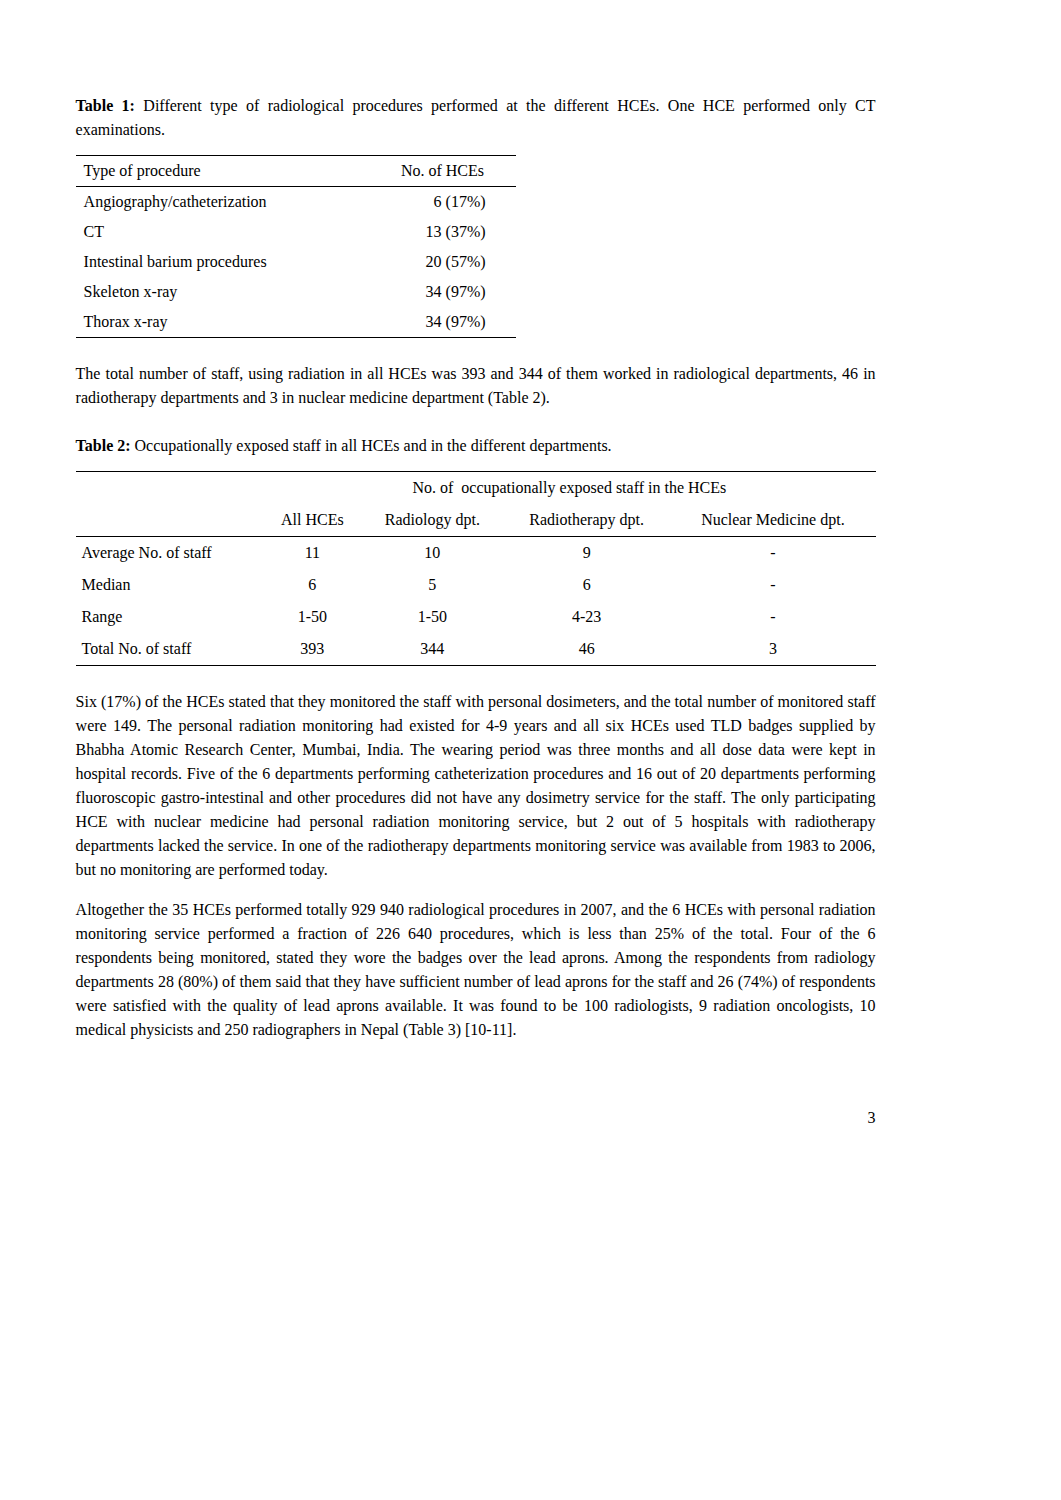Table 1: Different type of radiological procedures performed at the different HCEs. One HCE performed only CT examinations.
| Type of procedure | No. of HCEs |
| --- | --- |
| Angiography/catheterization | 6 (17%) |
| CT | 13 (37%) |
| Intestinal barium procedures | 20 (57%) |
| Skeleton x-ray | 34 (97%) |
| Thorax x-ray | 34 (97%) |
The total number of staff, using radiation in all HCEs was 393 and 344 of them worked in radiological departments, 46 in radiotherapy departments and 3 in nuclear medicine department (Table 2).
Table 2: Occupationally exposed staff in all HCEs and in the different departments.
| | No. of occupationally exposed staff in the HCEs |
| --- | --- |
| | All HCEs | Radiology dpt. | Radiotherapy dpt. | Nuclear Medicine dpt. |
| Average No. of staff | 11 | 10 | 9 | - |
| Median | 6 | 5 | 6 | - |
| Range | 1-50 | 1-50 | 4-23 | - |
| Total No. of staff | 393 | 344 | 46 | 3 |
Six (17%) of the HCEs stated that they monitored the staff with personal dosimeters, and the total number of monitored staff were 149. The personal radiation monitoring had existed for 4-9 years and all six HCEs used TLD badges supplied by Bhabha Atomic Research Center, Mumbai, India. The wearing period was three months and all dose data were kept in hospital records. Five of the 6 departments performing catheterization procedures and 16 out of 20 departments performing fluoroscopic gastro-intestinal and other procedures did not have any dosimetry service for the staff. The only participating HCE with nuclear medicine had personal radiation monitoring service, but 2 out of 5 hospitals with radiotherapy departments lacked the service. In one of the radiotherapy departments monitoring service was available from 1983 to 2006, but no monitoring are performed today.
Altogether the 35 HCEs performed totally 929 940 radiological procedures in 2007, and the 6 HCEs with personal radiation monitoring service performed a fraction of 226 640 procedures, which is less than 25% of the total. Four of the 6 respondents being monitored, stated they wore the badges over the lead aprons. Among the respondents from radiology departments 28 (80%) of them said that they have sufficient number of lead aprons for the staff and 26 (74%) of respondents were satisfied with the quality of lead aprons available. It was found to be 100 radiologists, 9 radiation oncologists, 10 medical physicists and 250 radiographers in Nepal (Table 3) [10-11].
3